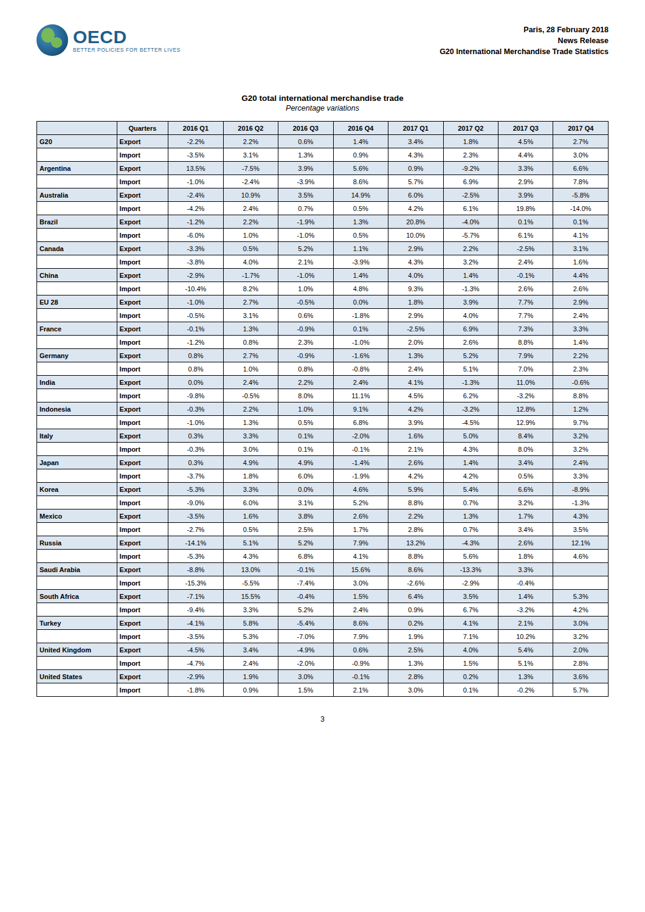OECD
BETTER POLICIES FOR BETTER LIVES
Paris, 28 February 2018
News Release
G20 International Merchandise Trade Statistics
G20 total international merchandise trade
Percentage variations
| | Quarters | 2016 Q1 | 2016 Q2 | 2016 Q3 | 2016 Q4 | 2017 Q1 | 2017 Q2 | 2017 Q3 | 2017 Q4 |
| --- | --- | --- | --- | --- | --- | --- | --- | --- | --- |
| G20 | Export | -2.2% | 2.2% | 0.6% | 1.4% | 3.4% | 1.8% | 4.5% | 2.7% |
| | Import | -3.5% | 3.1% | 1.3% | 0.9% | 4.3% | 2.3% | 4.4% | 3.0% |
| Argentina | Export | 13.5% | -7.5% | 3.9% | 5.6% | 0.9% | -9.2% | 3.3% | 6.6% |
| | Import | -1.0% | -2.4% | -3.9% | 8.6% | 5.7% | 6.9% | 2.9% | 7.8% |
| Australia | Export | -2.4% | 10.9% | 3.5% | 14.9% | 6.0% | -2.5% | 3.9% | -5.8% |
| | Import | -4.2% | 2.4% | 0.7% | 0.5% | 4.2% | 6.1% | 19.8% | -14.0% |
| Brazil | Export | -1.2% | 2.2% | -1.9% | 1.3% | 20.8% | -4.0% | 0.1% | 0.1% |
| | Import | -6.0% | 1.0% | -1.0% | 0.5% | 10.0% | -5.7% | 6.1% | 4.1% |
| Canada | Export | -3.3% | 0.5% | 5.2% | 1.1% | 2.9% | 2.2% | -2.5% | 3.1% |
| | Import | -3.8% | 4.0% | 2.1% | -3.9% | 4.3% | 3.2% | 2.4% | 1.6% |
| China | Export | -2.9% | -1.7% | -1.0% | 1.4% | 4.0% | 1.4% | -0.1% | 4.4% |
| | Import | -10.4% | 8.2% | 1.0% | 4.8% | 9.3% | -1.3% | 2.6% | 2.6% |
| EU 28 | Export | -1.0% | 2.7% | -0.5% | 0.0% | 1.8% | 3.9% | 7.7% | 2.9% |
| | Import | -0.5% | 3.1% | 0.6% | -1.8% | 2.9% | 4.0% | 7.7% | 2.4% |
| France | Export | -0.1% | 1.3% | -0.9% | 0.1% | -2.5% | 6.9% | 7.3% | 3.3% |
| | Import | -1.2% | 0.8% | 2.3% | -1.0% | 2.0% | 2.6% | 8.8% | 1.4% |
| Germany | Export | 0.8% | 2.7% | -0.9% | -1.6% | 1.3% | 5.2% | 7.9% | 2.2% |
| | Import | 0.8% | 1.0% | 0.8% | -0.8% | 2.4% | 5.1% | 7.0% | 2.3% |
| India | Export | 0.0% | 2.4% | 2.2% | 2.4% | 4.1% | -1.3% | 11.0% | -0.6% |
| | Import | -9.8% | -0.5% | 8.0% | 11.1% | 4.5% | 6.2% | -3.2% | 8.8% |
| Indonesia | Export | -0.3% | 2.2% | 1.0% | 9.1% | 4.2% | -3.2% | 12.8% | 1.2% |
| | Import | -1.0% | 1.3% | 0.5% | 6.8% | 3.9% | -4.5% | 12.9% | 9.7% |
| Italy | Export | 0.3% | 3.3% | 0.1% | -2.0% | 1.6% | 5.0% | 8.4% | 3.2% |
| | Import | -0.3% | 3.0% | 0.1% | -0.1% | 2.1% | 4.3% | 8.0% | 3.2% |
| Japan | Export | 0.3% | 4.9% | 4.9% | -1.4% | 2.6% | 1.4% | 3.4% | 2.4% |
| | Import | -3.7% | 1.8% | 6.0% | -1.9% | 4.2% | 4.2% | 0.5% | 3.3% |
| Korea | Export | -5.3% | 3.3% | 0.0% | 4.6% | 5.9% | 5.4% | 6.6% | -8.9% |
| | Import | -9.0% | 6.0% | 3.1% | 5.2% | 8.8% | 0.7% | 3.2% | -1.3% |
| Mexico | Export | -3.5% | 1.6% | 3.8% | 2.6% | 2.2% | 1.3% | 1.7% | 4.3% |
| | Import | -2.7% | 0.5% | 2.5% | 1.7% | 2.8% | 0.7% | 3.4% | 3.5% |
| Russia | Export | -14.1% | 5.1% | 5.2% | 7.9% | 13.2% | -4.3% | 2.6% | 12.1% |
| | Import | -5.3% | 4.3% | 6.8% | 4.1% | 8.8% | 5.6% | 1.8% | 4.6% |
| Saudi Arabia | Export | -8.8% | 13.0% | -0.1% | 15.6% | 8.6% | -13.3% | 3.3% | |
| | Import | -15.3% | -5.5% | -7.4% | 3.0% | -2.6% | -2.9% | -0.4% | |
| South Africa | Export | -7.1% | 15.5% | -0.4% | 1.5% | 6.4% | 3.5% | 1.4% | 5.3% |
| | Import | -9.4% | 3.3% | 5.2% | 2.4% | 0.9% | 6.7% | -3.2% | 4.2% |
| Turkey | Export | -4.1% | 5.8% | -5.4% | 8.6% | 0.2% | 4.1% | 2.1% | 3.0% |
| | Import | -3.5% | 5.3% | -7.0% | 7.9% | 1.9% | 7.1% | 10.2% | 3.2% |
| United Kingdom | Export | -4.5% | 3.4% | -4.9% | 0.6% | 2.5% | 4.0% | 5.4% | 2.0% |
| | Import | -4.7% | 2.4% | -2.0% | -0.9% | 1.3% | 1.5% | 5.1% | 2.8% |
| United States | Export | -2.9% | 1.9% | 3.0% | -0.1% | 2.8% | 0.2% | 1.3% | 3.6% |
| | Import | -1.8% | 0.9% | 1.5% | 2.1% | 3.0% | 0.1% | -0.2% | 5.7% |
3